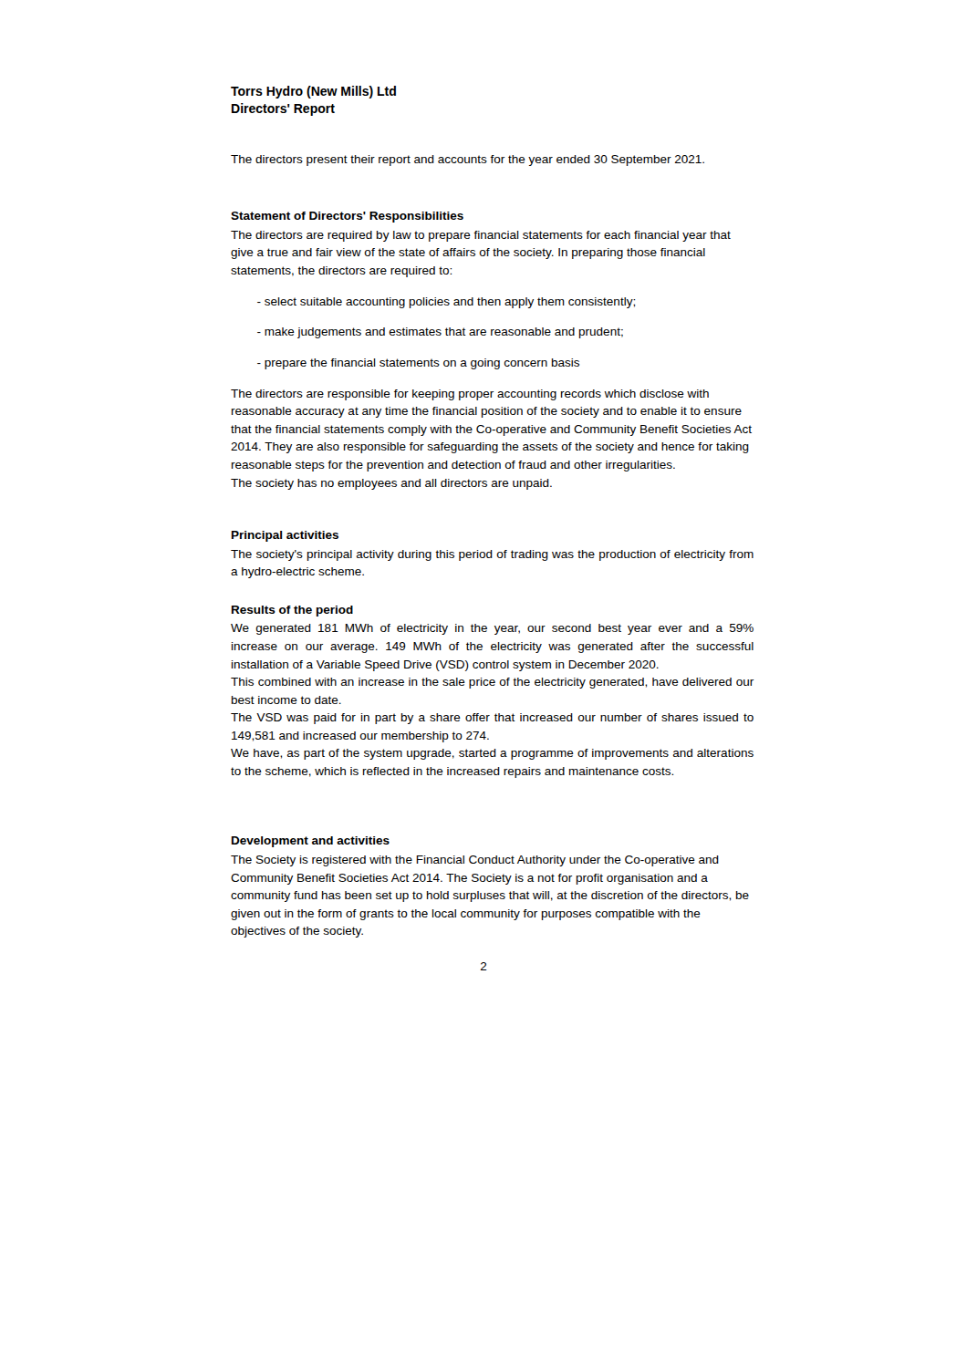Torrs Hydro (New Mills) Ltd
Directors' Report
The directors present their report and accounts for the year ended 30 September 2021.
Statement of Directors' Responsibilities
The directors are required by law to prepare financial statements for each financial year that give a true and fair view of the state of affairs of the society. In preparing those financial statements, the directors are required to:
- select suitable accounting policies and then apply them consistently;
- make judgements and estimates that are reasonable and prudent;
- prepare the financial statements on a going concern basis
The directors are responsible for keeping proper accounting records which disclose with reasonable accuracy at any time the financial position of the society and to enable it to ensure that the financial statements comply with the Co-operative and Community Benefit Societies Act 2014. They are also responsible for safeguarding the assets of the society and hence for taking reasonable steps for the prevention and detection of fraud and other irregularities.
The society has no employees and all directors are unpaid.
Principal activities
The society's principal activity during this period of trading was the production of electricity from a hydro-electric scheme.
Results of the period
We generated 181 MWh of electricity in the year, our second best year ever and a 59% increase on our average. 149 MWh of the electricity was generated after the successful installation of a Variable Speed Drive (VSD) control system in December 2020.
This combined with an increase in the sale price of the electricity generated, have delivered our best income to date.
The VSD was paid for in part by a share offer that increased our number of shares issued to 149,581 and increased our membership to 274.
We have, as part of the system upgrade, started a programme of improvements and alterations to the scheme, which is reflected in the increased repairs and maintenance costs.
Development and activities
The Society is registered with the Financial Conduct Authority under the Co-operative and Community Benefit Societies Act 2014. The Society is a not for profit organisation and a community fund has been set up to hold surpluses that will, at the discretion of the directors, be given out in the form of grants to the local community for purposes compatible with the objectives of the society.
2